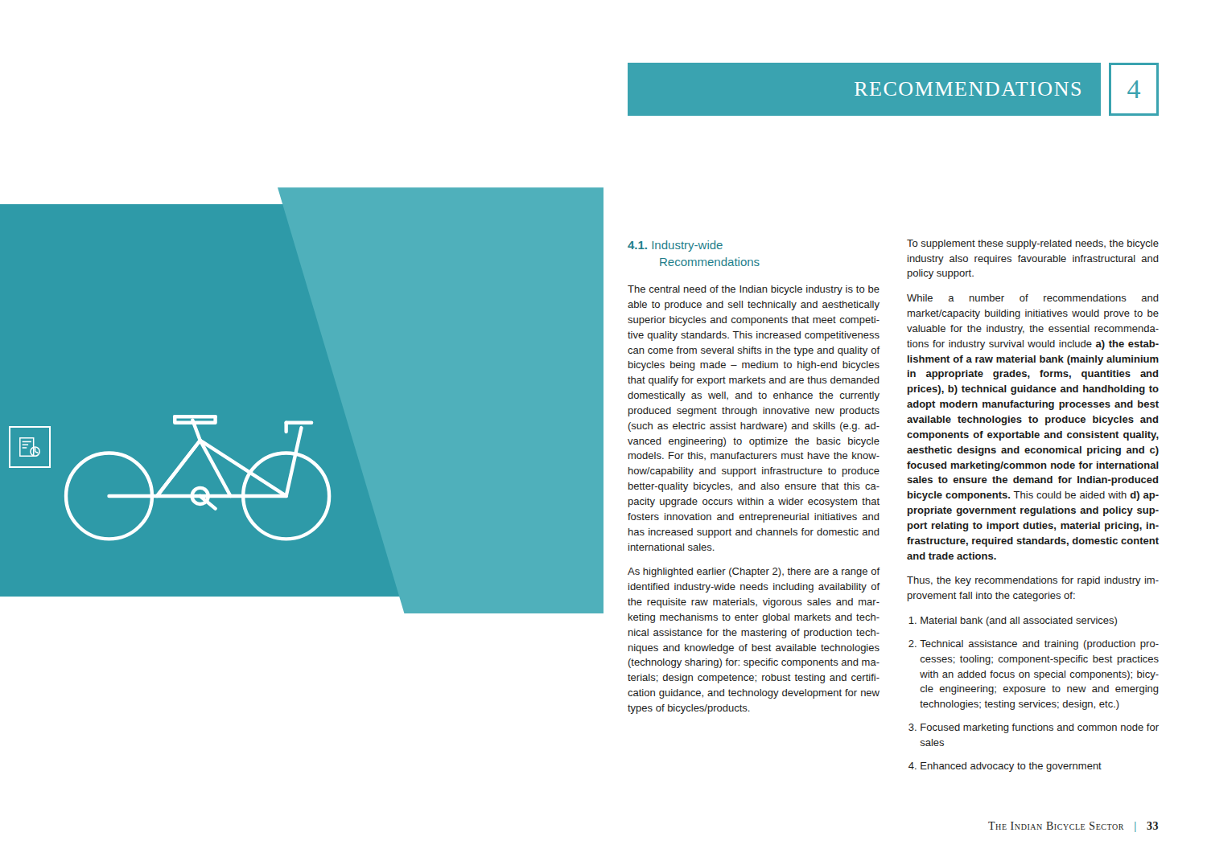Recommendations
4
4.1. Industry-wide Recommendations
The central need of the Indian bicycle industry is to be able to produce and sell technically and aesthetically superior bicycles and components that meet competitive quality standards. This increased competitiveness can come from several shifts in the type and quality of bicycles being made – medium to high-end bicycles that qualify for export markets and are thus demanded domestically as well, and to enhance the currently produced segment through innovative new products (such as electric assist hardware) and skills (e.g. advanced engineering) to optimize the basic bicycle models. For this, manufacturers must have the know-how/capability and support infrastructure to produce better-quality bicycles, and also ensure that this capacity upgrade occurs within a wider ecosystem that fosters innovation and entrepreneurial initiatives and has increased support and channels for domestic and international sales.
As highlighted earlier (Chapter 2), there are a range of identified industry-wide needs including availability of the requisite raw materials, vigorous sales and marketing mechanisms to enter global markets and technical assistance for the mastering of production techniques and knowledge of best available technologies (technology sharing) for: specific components and materials; design competence; robust testing and certification guidance, and technology development for new types of bicycles/products.
To supplement these supply-related needs, the bicycle industry also requires favourable infrastructural and policy support.
While a number of recommendations and market/capacity building initiatives would prove to be valuable for the industry, the essential recommendations for industry survival would include a) the establishment of a raw material bank (mainly aluminium in appropriate grades, forms, quantities and prices), b) technical guidance and handholding to adopt modern manufacturing processes and best available technologies to produce bicycles and components of exportable and consistent quality, aesthetic designs and economical pricing and c) focused marketing/common node for international sales to ensure the demand for Indian-produced bicycle components. This could be aided with d) appropriate government regulations and policy support relating to import duties, material pricing, infrastructure, required standards, domestic content and trade actions.
Thus, the key recommendations for rapid industry improvement fall into the categories of:
Material bank (and all associated services)
Technical assistance and training (production processes; tooling; component-specific best practices with an added focus on special components); bicycle engineering; exposure to new and emerging technologies; testing services; design, etc.)
Focused marketing functions and common node for sales
Enhanced advocacy to the government
The Indian Bicycle Sector | 33